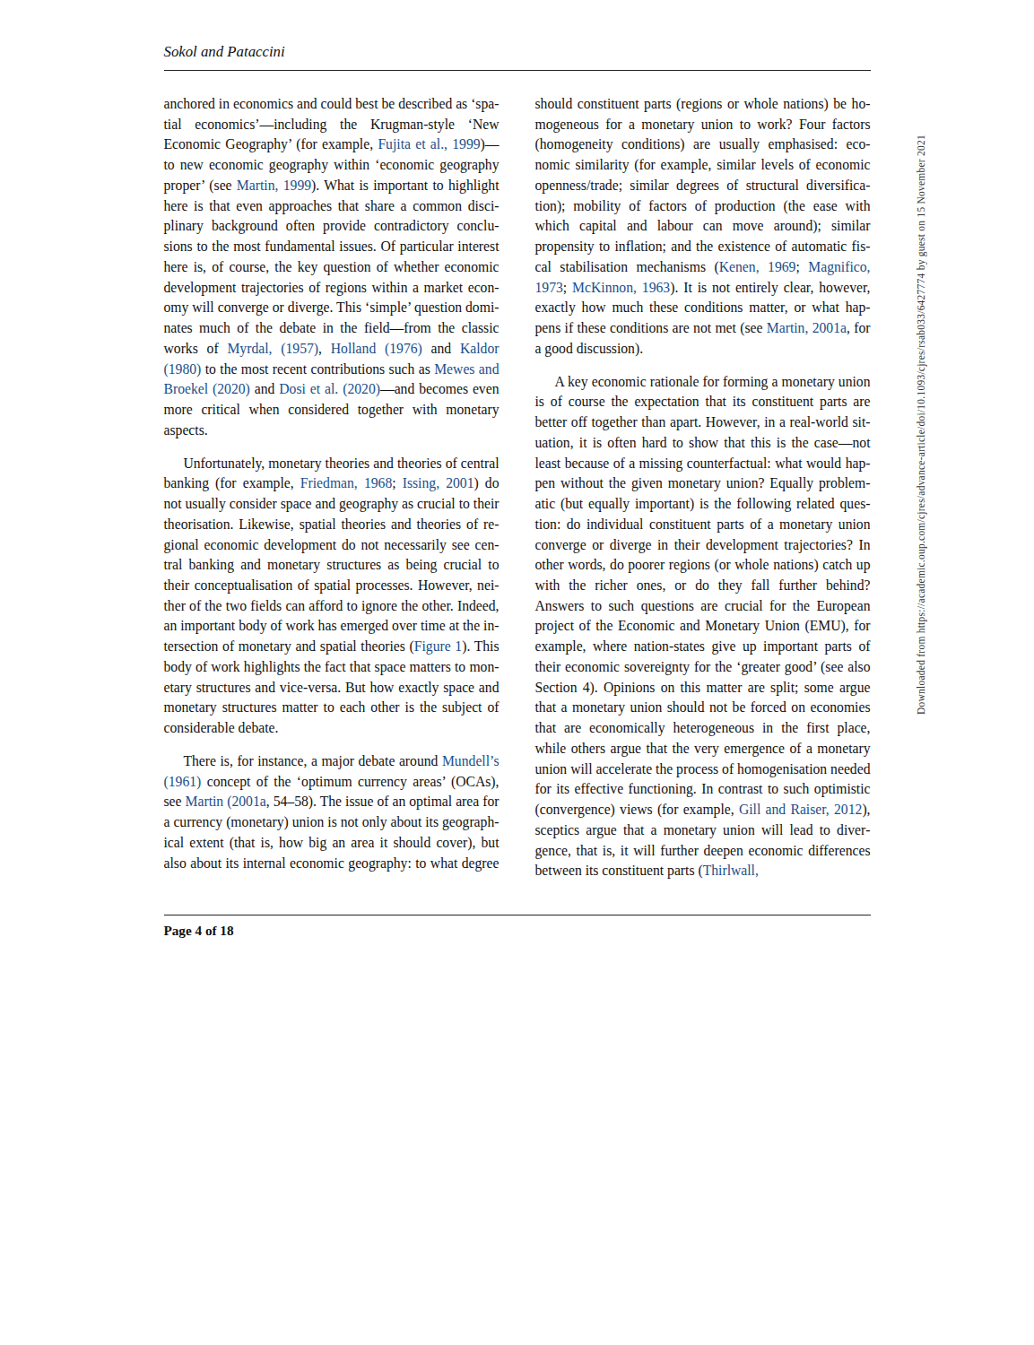Downloaded from https://academic.oup.com/cjres/advance-article/doi/10.1093/cjres/rsab033/6427774 by guest on 15 November 2021
Sokol and Pataccini
anchored in economics and could best be described as ‘spatial economics’—including the Krugman-style ‘New Economic Geography’ (for example, Fujita et al., 1999)—to new economic geography within ‘economic geography proper’ (see Martin, 1999). What is important to highlight here is that even approaches that share a common disciplinary background often provide contradictory conclusions to the most fundamental issues. Of particular interest here is, of course, the key question of whether economic development trajectories of regions within a market economy will converge or diverge. This ‘simple’ question dominates much of the debate in the field—from the classic works of Myrdal, (1957), Holland (1976) and Kaldor (1980) to the most recent contributions such as Mewes and Broekel (2020) and Dosi et al. (2020)—and becomes even more critical when considered together with monetary aspects.
Unfortunately, monetary theories and theories of central banking (for example, Friedman, 1968; Issing, 2001) do not usually consider space and geography as crucial to their theorisation. Likewise, spatial theories and theories of regional economic development do not necessarily see central banking and monetary structures as being crucial to their conceptualisation of spatial processes. However, neither of the two fields can afford to ignore the other. Indeed, an important body of work has emerged over time at the intersection of monetary and spatial theories (Figure 1). This body of work highlights the fact that space matters to monetary structures and vice-versa. But how exactly space and monetary structures matter to each other is the subject of considerable debate.
There is, for instance, a major debate around Mundell’s (1961) concept of the ‘optimum currency areas’ (OCAs), see Martin (2001a, 54–58). The issue of an optimal area for a currency (monetary) union is not only about its geographical extent (that is, how big an area it should cover), but also about its internal economic geography: to what degree should constituent parts (regions or whole nations) be homogeneous for a monetary union to work? Four factors (homogeneity conditions) are usually emphasised: economic similarity (for example, similar levels of economic openness/trade; similar degrees of structural diversification); mobility of factors of production (the ease with which capital and labour can move around); similar propensity to inflation; and the existence of automatic fiscal stabilisation mechanisms (Kenen, 1969; Magnifico, 1973; McKinnon, 1963). It is not entirely clear, however, exactly how much these conditions matter, or what happens if these conditions are not met (see Martin, 2001a, for a good discussion).
A key economic rationale for forming a monetary union is of course the expectation that its constituent parts are better off together than apart. However, in a real-world situation, it is often hard to show that this is the case—not least because of a missing counterfactual: what would happen without the given monetary union? Equally problematic (but equally important) is the following related question: do individual constituent parts of a monetary union converge or diverge in their development trajectories? In other words, do poorer regions (or whole nations) catch up with the richer ones, or do they fall further behind? Answers to such questions are crucial for the European project of the Economic and Monetary Union (EMU), for example, where nation-states give up important parts of their economic sovereignty for the ‘greater good’ (see also Section 4). Opinions on this matter are split; some argue that a monetary union should not be forced on economies that are economically heterogeneous in the first place, while others argue that the very emergence of a monetary union will accelerate the process of homogenisation needed for its effective functioning. In contrast to such optimistic (convergence) views (for example, Gill and Raiser, 2012), sceptics argue that a monetary union will lead to divergence, that is, it will further deepen economic differences between its constituent parts (Thirlwall,
Page 4 of 18